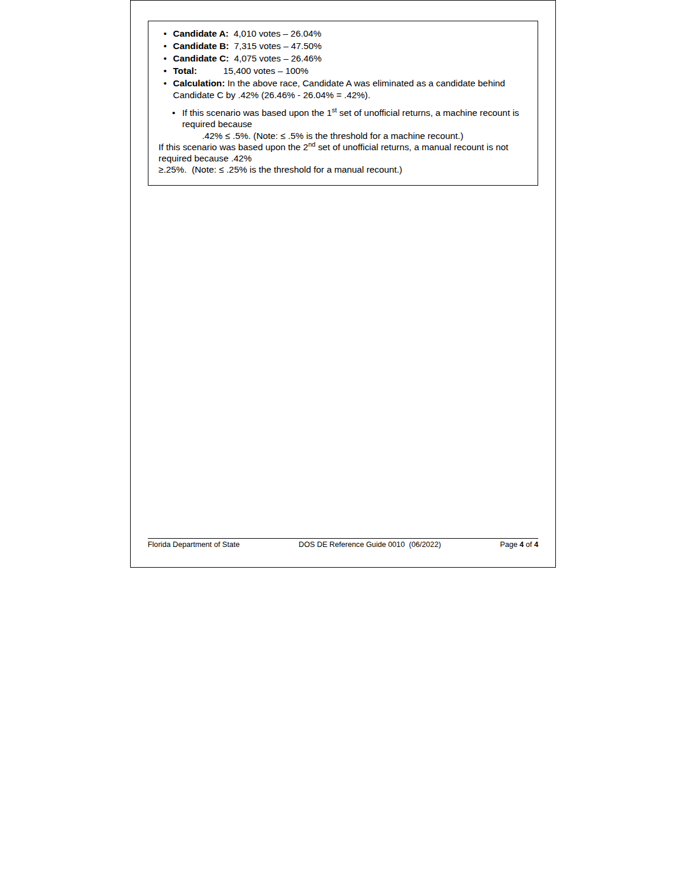Candidate A: 4,010 votes – 26.04%
Candidate B: 7,315 votes – 47.50%
Candidate C: 4,075 votes – 26.46%
Total: 15,400 votes – 100%
Calculation: In the above race, Candidate A was eliminated as a candidate behind Candidate C by .42% (26.46% - 26.04% = .42%).
If this scenario was based upon the 1st set of unofficial returns, a machine recount is required because .42% ≤ .5%. (Note: ≤ .5% is the threshold for a machine recount.)
If this scenario was based upon the 2nd set of unofficial returns, a manual recount is not required because .42%
≥.25%. (Note: ≤ .25% is the threshold for a manual recount.)
Florida Department of State
DOS DE Reference Guide 0010 (06/2022)
Page 4 of 4